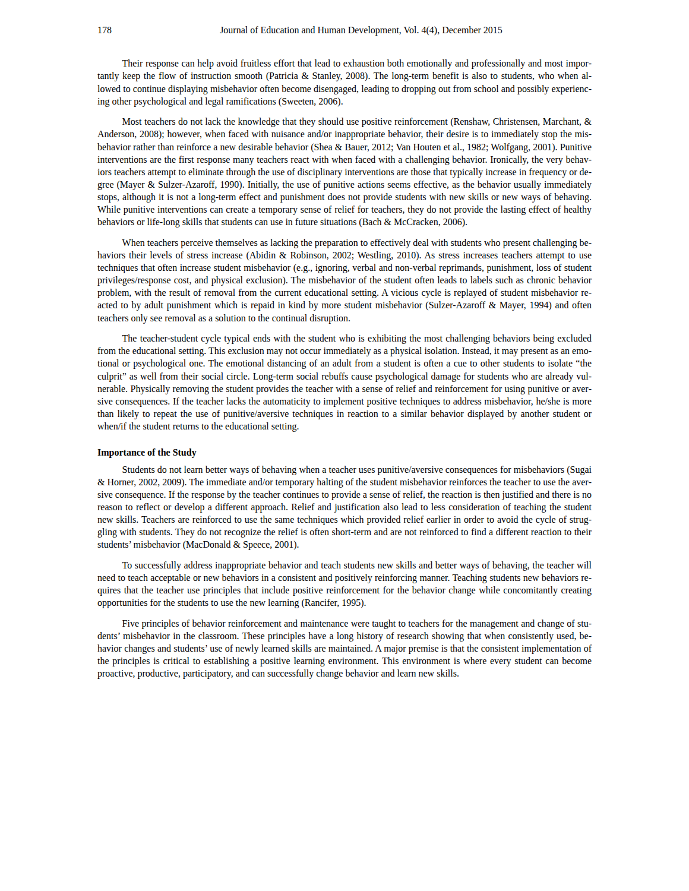178
Journal of Education and Human Development, Vol. 4(4), December 2015
Their response can help avoid fruitless effort that lead to exhaustion both emotionally and professionally and most importantly keep the flow of instruction smooth (Patricia & Stanley, 2008). The long-term benefit is also to students, who when allowed to continue displaying misbehavior often become disengaged, leading to dropping out from school and possibly experiencing other psychological and legal ramifications (Sweeten, 2006).
Most teachers do not lack the knowledge that they should use positive reinforcement (Renshaw, Christensen, Marchant, & Anderson, 2008); however, when faced with nuisance and/or inappropriate behavior, their desire is to immediately stop the misbehavior rather than reinforce a new desirable behavior (Shea & Bauer, 2012; Van Houten et al., 1982; Wolfgang, 2001). Punitive interventions are the first response many teachers react with when faced with a challenging behavior. Ironically, the very behaviors teachers attempt to eliminate through the use of disciplinary interventions are those that typically increase in frequency or degree (Mayer & Sulzer-Azaroff, 1990). Initially, the use of punitive actions seems effective, as the behavior usually immediately stops, although it is not a long-term effect and punishment does not provide students with new skills or new ways of behaving. While punitive interventions can create a temporary sense of relief for teachers, they do not provide the lasting effect of healthy behaviors or life-long skills that students can use in future situations (Bach & McCracken, 2006).
When teachers perceive themselves as lacking the preparation to effectively deal with students who present challenging behaviors their levels of stress increase (Abidin & Robinson, 2002; Westling, 2010). As stress increases teachers attempt to use techniques that often increase student misbehavior (e.g., ignoring, verbal and non-verbal reprimands, punishment, loss of student privileges/response cost, and physical exclusion). The misbehavior of the student often leads to labels such as chronic behavior problem, with the result of removal from the current educational setting. A vicious cycle is replayed of student misbehavior reacted to by adult punishment which is repaid in kind by more student misbehavior (Sulzer-Azaroff & Mayer, 1994) and often teachers only see removal as a solution to the continual disruption.
The teacher-student cycle typical ends with the student who is exhibiting the most challenging behaviors being excluded from the educational setting. This exclusion may not occur immediately as a physical isolation. Instead, it may present as an emotional or psychological one. The emotional distancing of an adult from a student is often a cue to other students to isolate “the culprit” as well from their social circle. Long-term social rebuffs cause psychological damage for students who are already vulnerable. Physically removing the student provides the teacher with a sense of relief and reinforcement for using punitive or aversive consequences. If the teacher lacks the automaticity to implement positive techniques to address misbehavior, he/she is more than likely to repeat the use of punitive/aversive techniques in reaction to a similar behavior displayed by another student or when/if the student returns to the educational setting.
Importance of the Study
Students do not learn better ways of behaving when a teacher uses punitive/aversive consequences for misbehaviors (Sugai & Horner, 2002, 2009). The immediate and/or temporary halting of the student misbehavior reinforces the teacher to use the aversive consequence. If the response by the teacher continues to provide a sense of relief, the reaction is then justified and there is no reason to reflect or develop a different approach. Relief and justification also lead to less consideration of teaching the student new skills. Teachers are reinforced to use the same techniques which provided relief earlier in order to avoid the cycle of struggling with students. They do not recognize the relief is often short-term and are not reinforced to find a different reaction to their students’ misbehavior (MacDonald & Speece, 2001).
To successfully address inappropriate behavior and teach students new skills and better ways of behaving, the teacher will need to teach acceptable or new behaviors in a consistent and positively reinforcing manner. Teaching students new behaviors requires that the teacher use principles that include positive reinforcement for the behavior change while concomitantly creating opportunities for the students to use the new learning (Rancifer, 1995).
Five principles of behavior reinforcement and maintenance were taught to teachers for the management and change of students’ misbehavior in the classroom. These principles have a long history of research showing that when consistently used, behavior changes and students’ use of newly learned skills are maintained. A major premise is that the consistent implementation of the principles is critical to establishing a positive learning environment. This environment is where every student can become proactive, productive, participatory, and can successfully change behavior and learn new skills.